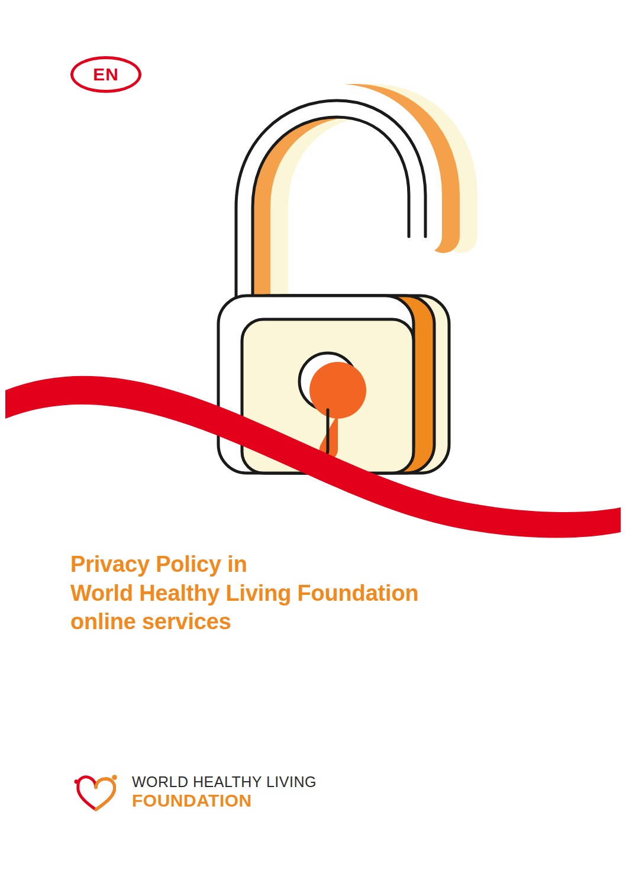EN
Privacy Policy in
World Healthy Living Foundation
online services
World Healthy Living Foundation